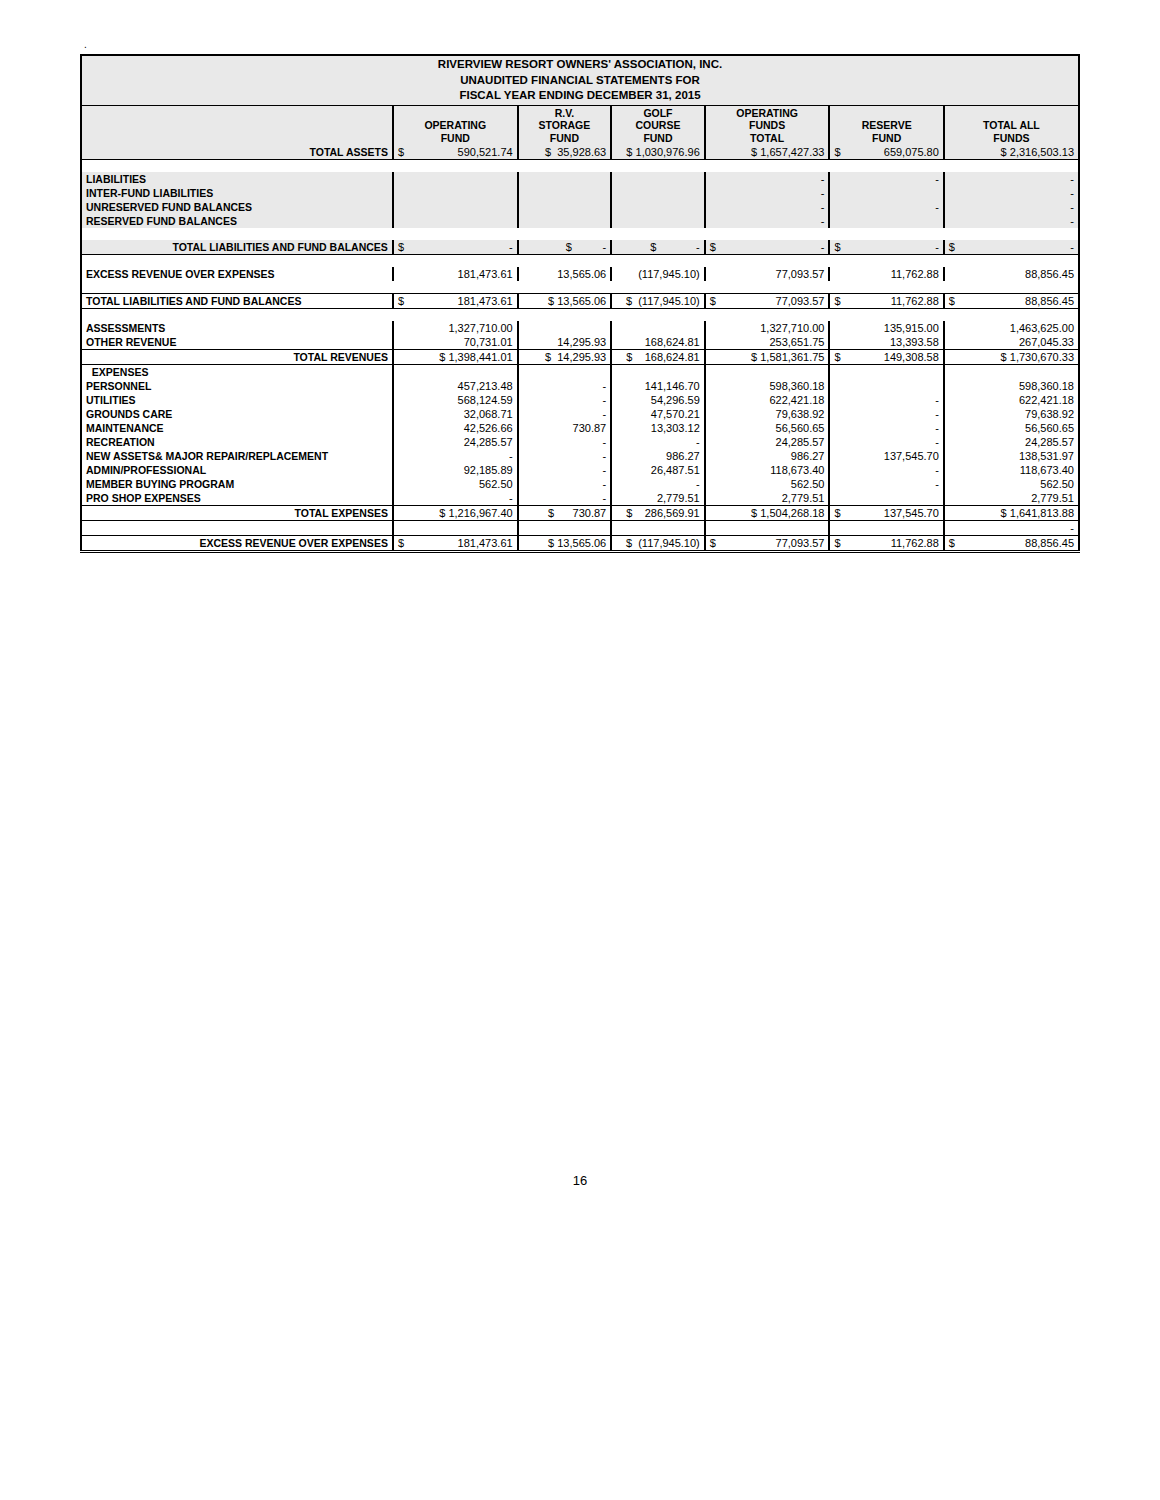.
| RIVERVIEW RESORT OWNERS' ASSOCIATION, INC. UNAUDITED FINANCIAL STATEMENTS FOR FISCAL YEAR ENDING DECEMBER 31, 2015 |
| | OPERATING FUND | R.V. STORAGE FUND | GOLF COURSE FUND | OPERATING FUNDS TOTAL | RESERVE FUND | TOTAL ALL FUNDS |
| TOTAL ASSETS | $ | 590,521.74 | $ 35,928.63 | $ 1,030,976.96 | $ 1,657,427.33 | $ | 659,075.80 | $ 2,316,503.13 |
| LIABILITIES | | | | | | - | | - | | - |
| INTER-FUND LIABILITIES | | | | | | - | | | | - |
| UNRESERVED FUND BALANCES | | | | | | - | | - | | - |
| RESERVED FUND BALANCES | | | | | | - | | | | - |
| TOTAL LIABILITIES AND FUND BALANCES | $ | - | $ - | $ - | $ | - | $ | - | $ | - |
| EXCESS REVENUE OVER EXPENSES | | 181,473.61 | 13,565.06 | (117,945.10) | | 77,093.57 | | 11,762.88 | | 88,856.45 |
| TOTAL LIABILITIES AND FUND BALANCES | $ | 181,473.61 | $ 13,565.06 | $ (117,945.10) | $ | 77,093.57 | $ | 11,762.88 | $ | 88,856.45 |
| ASSESSMENTS | | 1,327,710.00 | | | | 1,327,710.00 | | 135,915.00 | | 1,463,625.00 |
| OTHER REVENUE | | 70,731.01 | 14,295.93 | 168,624.81 | | 253,651.75 | | 13,393.58 | | 267,045.33 |
| TOTAL REVENUES | $ 1,398,441.01 | $ 14,295.93 | $ 168,624.81 | $ 1,581,361.75 | $ | 149,308.58 | $ 1,730,670.33 |
| EXPENSES | | | | | | | | | | |
| PERSONNEL | | 457,213.48 | - | 141,146.70 | | 598,360.18 | | | | 598,360.18 |
| UTILITIES | | 568,124.59 | - | 54,296.59 | | 622,421.18 | | - | | 622,421.18 |
| GROUNDS CARE | | 32,068.71 | - | 47,570.21 | | 79,638.92 | | - | | 79,638.92 |
| MAINTENANCE | | 42,526.66 | 730.87 | 13,303.12 | | 56,560.65 | | - | | 56,560.65 |
| RECREATION | | 24,285.57 | - | - | | 24,285.57 | | - | | 24,285.57 |
| NEW ASSETS& MAJOR REPAIR/REPLACEMENT | | - | - | 986.27 | | 986.27 | | 137,545.70 | | 138,531.97 |
| ADMIN/PROFESSIONAL | | 92,185.89 | - | 26,487.51 | | 118,673.40 | | - | | 118,673.40 |
| MEMBER BUYING PROGRAM | | 562.50 | - | - | | 562.50 | | - | | 562.50 |
| PRO SHOP EXPENSES | | - | - | 2,779.51 | | 2,779.51 | | | | 2,779.51 |
| TOTAL EXPENSES | $ 1,216,967.40 | $ 730.87 | $ 286,569.91 | $ 1,504,268.18 | $ | 137,545.70 | $ 1,641,813.88 |
| | | | | | | | | | | - |
| EXCESS REVENUE OVER EXPENSES | $ | 181,473.61 | $ 13,565.06 | $ (117,945.10) | $ | 77,093.57 | $ | 11,762.88 | $ | 88,856.45 |
16